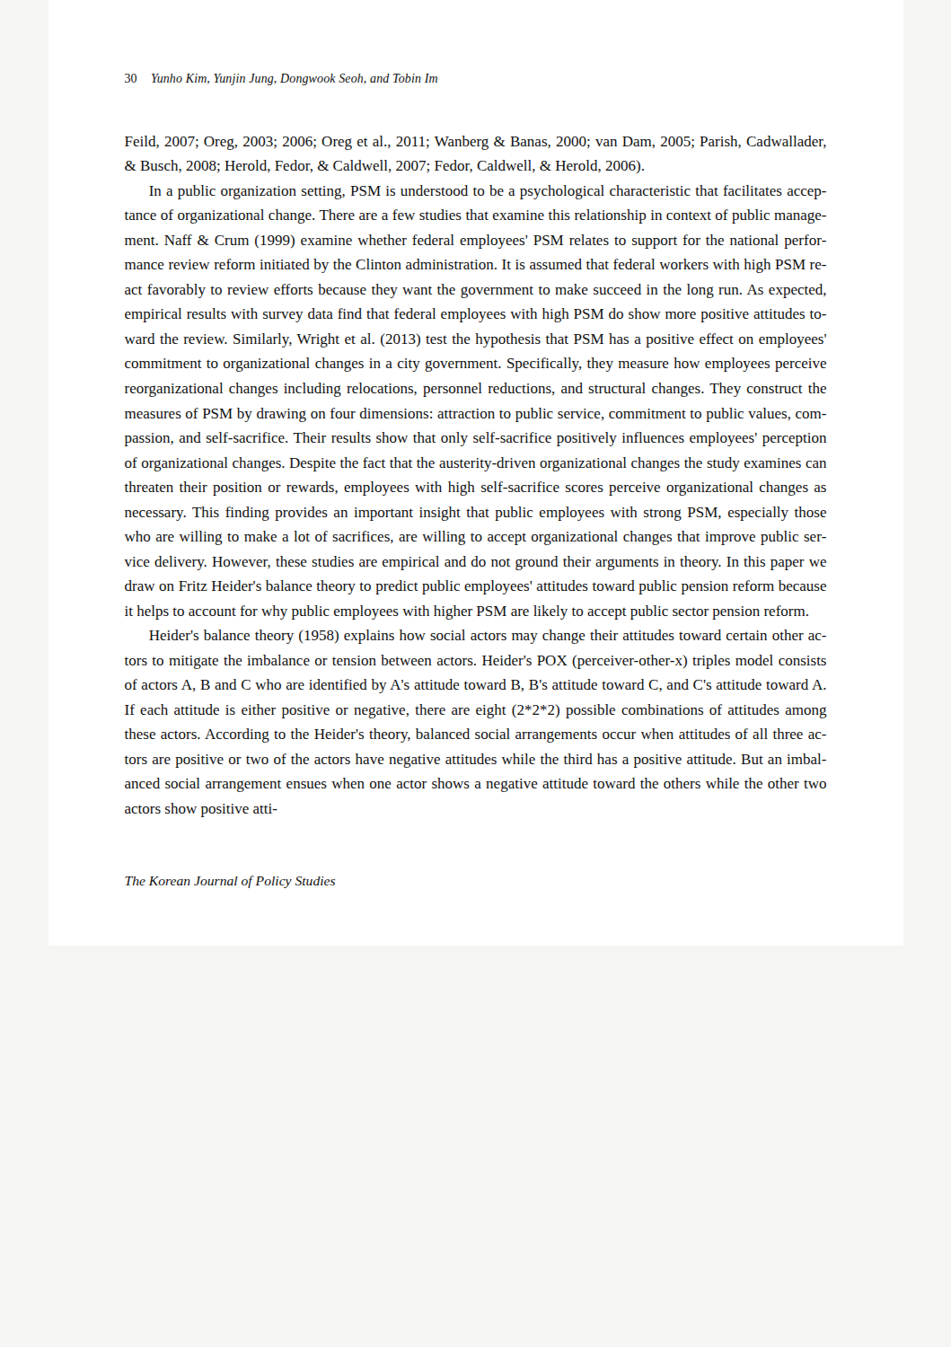30 Yunho Kim, Yunjin Jung, Dongwook Seoh, and Tobin Im
Feild, 2007; Oreg, 2003; 2006; Oreg et al., 2011; Wanberg & Banas, 2000; van Dam, 2005; Parish, Cadwallader, & Busch, 2008; Herold, Fedor, & Caldwell, 2007; Fedor, Caldwell, & Herold, 2006).
In a public organization setting, PSM is understood to be a psychological characteristic that facilitates acceptance of organizational change. There are a few studies that examine this relationship in context of public management. Naff & Crum (1999) examine whether federal employees' PSM relates to support for the national performance review reform initiated by the Clinton administration. It is assumed that federal workers with high PSM react favorably to review efforts because they want the government to make succeed in the long run. As expected, empirical results with survey data find that federal employees with high PSM do show more positive attitudes toward the review. Similarly, Wright et al. (2013) test the hypothesis that PSM has a positive effect on employees' commitment to organizational changes in a city government. Specifically, they measure how employees perceive reorganizational changes including relocations, personnel reductions, and structural changes. They construct the measures of PSM by drawing on four dimensions: attraction to public service, commitment to public values, compassion, and self-sacrifice. Their results show that only self-sacrifice positively influences employees' perception of organizational changes. Despite the fact that the austerity-driven organizational changes the study examines can threaten their position or rewards, employees with high self-sacrifice scores perceive organizational changes as necessary. This finding provides an important insight that public employees with strong PSM, especially those who are willing to make a lot of sacrifices, are willing to accept organizational changes that improve public service delivery. However, these studies are empirical and do not ground their arguments in theory. In this paper we draw on Fritz Heider's balance theory to predict public employees' attitudes toward public pension reform because it helps to account for why public employees with higher PSM are likely to accept public sector pension reform.
Heider's balance theory (1958) explains how social actors may change their attitudes toward certain other actors to mitigate the imbalance or tension between actors. Heider's POX (perceiver-other-x) triples model consists of actors A, B and C who are identified by A's attitude toward B, B's attitude toward C, and C's attitude toward A. If each attitude is either positive or negative, there are eight (2*2*2) possible combinations of attitudes among these actors. According to the Heider's theory, balanced social arrangements occur when attitudes of all three actors are positive or two of the actors have negative attitudes while the third has a positive attitude. But an imbalanced social arrangement ensues when one actor shows a negative attitude toward the others while the other two actors show positive atti-
The Korean Journal of Policy Studies